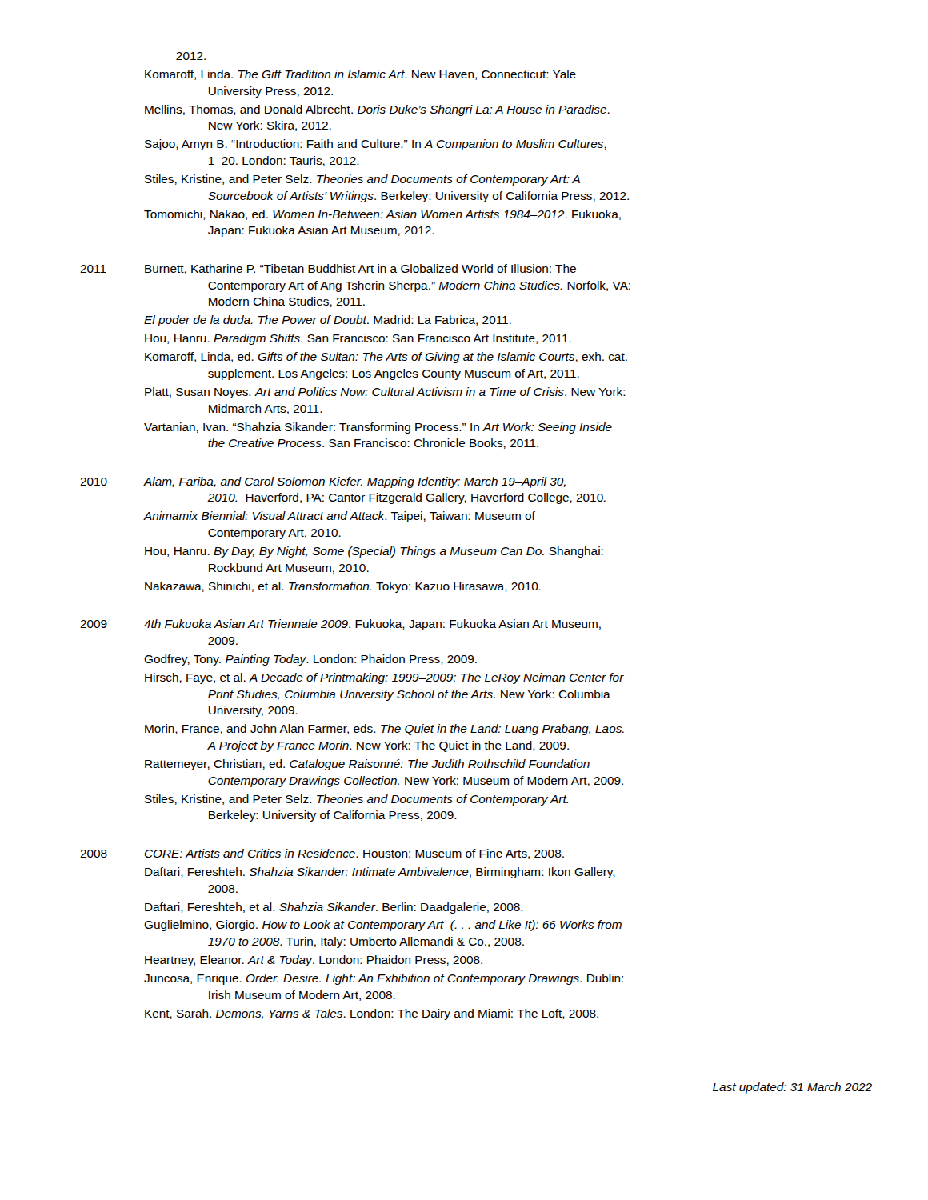2012.
Komaroff, Linda. The Gift Tradition in Islamic Art. New Haven, Connecticut: YaleUniversity Press, 2012.
Mellins, Thomas, and Donald Albrecht. Doris Duke’s Shangri La: A House in Paradise.New York: Skira, 2012.
Sajoo, Amyn B. “Introduction: Faith and Culture.” In A Companion to Muslim Cultures,1–20. London: Tauris, 2012.
Stiles, Kristine, and Peter Selz. Theories and Documents of Contemporary Art: A Sourcebook of Artists’ Writings. Berkeley: University of California Press, 2012.
Tomomichi, Nakao, ed. Women In-Between: Asian Women Artists 1984–2012. Fukuoka,Japan: Fukuoka Asian Art Museum, 2012.
2011
Burnett, Katharine P. “Tibetan Buddhist Art in a Globalized World of Illusion: TheContemporary Art of Ang Tsherin Sherpa.” Modern China Studies. Norfolk, VA: Modern China Studies, 2011.
El poder de la duda. The Power of Doubt. Madrid: La Fabrica, 2011.
Hou, Hanru. Paradigm Shifts. San Francisco: San Francisco Art Institute, 2011.
Komaroff, Linda, ed. Gifts of the Sultan: The Arts of Giving at the Islamic Courts, exh. cat.supplement. Los Angeles: Los Angeles County Museum of Art, 2011.
Platt, Susan Noyes. Art and Politics Now: Cultural Activism in a Time of Crisis. New York:Midmarch Arts, 2011.
Vartanian, Ivan. “Shahzia Sikander: Transforming Process.” In Art Work: Seeing Inside the Creative Process. San Francisco: Chronicle Books, 2011.
2010
Alam, Fariba, and Carol Solomon Kiefer. Mapping Identity: March 19–April 30, 2010. Haverford, PA: Cantor Fitzgerald Gallery, Haverford College, 2010.
Animamix Biennial: Visual Attract and Attack. Taipei, Taiwan: Museum ofContemporary Art, 2010.
Hou, Hanru. By Day, By Night, Some (Special) Things a Museum Can Do. Shanghai:Rockbund Art Museum, 2010.
Nakazawa, Shinichi, et al. Transformation. Tokyo: Kazuo Hirasawa, 2010.
2009
4th Fukuoka Asian Art Triennale 2009. Fukuoka, Japan: Fukuoka Asian Art Museum,2009.
Godfrey, Tony. Painting Today. London: Phaidon Press, 2009.
Hirsch, Faye, et al. A Decade of Printmaking: 1999–2009: The LeRoy Neiman Center for Print Studies, Columbia University School of the Arts. New York: Columbia University, 2009.
Morin, France, and John Alan Farmer, eds. The Quiet in the Land: Luang Prabang, Laos. A Project by France Morin. New York: The Quiet in the Land, 2009.
Rattemeyer, Christian, ed. Catalogue Raisonné: The Judith Rothschild Foundation Contemporary Drawings Collection. New York: Museum of Modern Art, 2009.
Stiles, Kristine, and Peter Selz. Theories and Documents of Contemporary Art. Berkeley: University of California Press, 2009.
2008
CORE: Artists and Critics in Residence. Houston: Museum of Fine Arts, 2008.
Daftari, Fereshteh. Shahzia Sikander: Intimate Ambivalence, Birmingham: Ikon Gallery,2008.
Daftari, Fereshteh, et al. Shahzia Sikander. Berlin: Daadgalerie, 2008.
Guglielmino, Giorgio. How to Look at Contemporary Art (. . . and Like It): 66 Works from 1970 to 2008. Turin, Italy: Umberto Allemandi & Co., 2008.
Heartney, Eleanor. Art & Today. London: Phaidon Press, 2008.
Juncosa, Enrique. Order. Desire. Light: An Exhibition of Contemporary Drawings. Dublin:Irish Museum of Modern Art, 2008.
Kent, Sarah. Demons, Yarns & Tales. London: The Dairy and Miami: The Loft, 2008.
Last updated: 31 March 2022